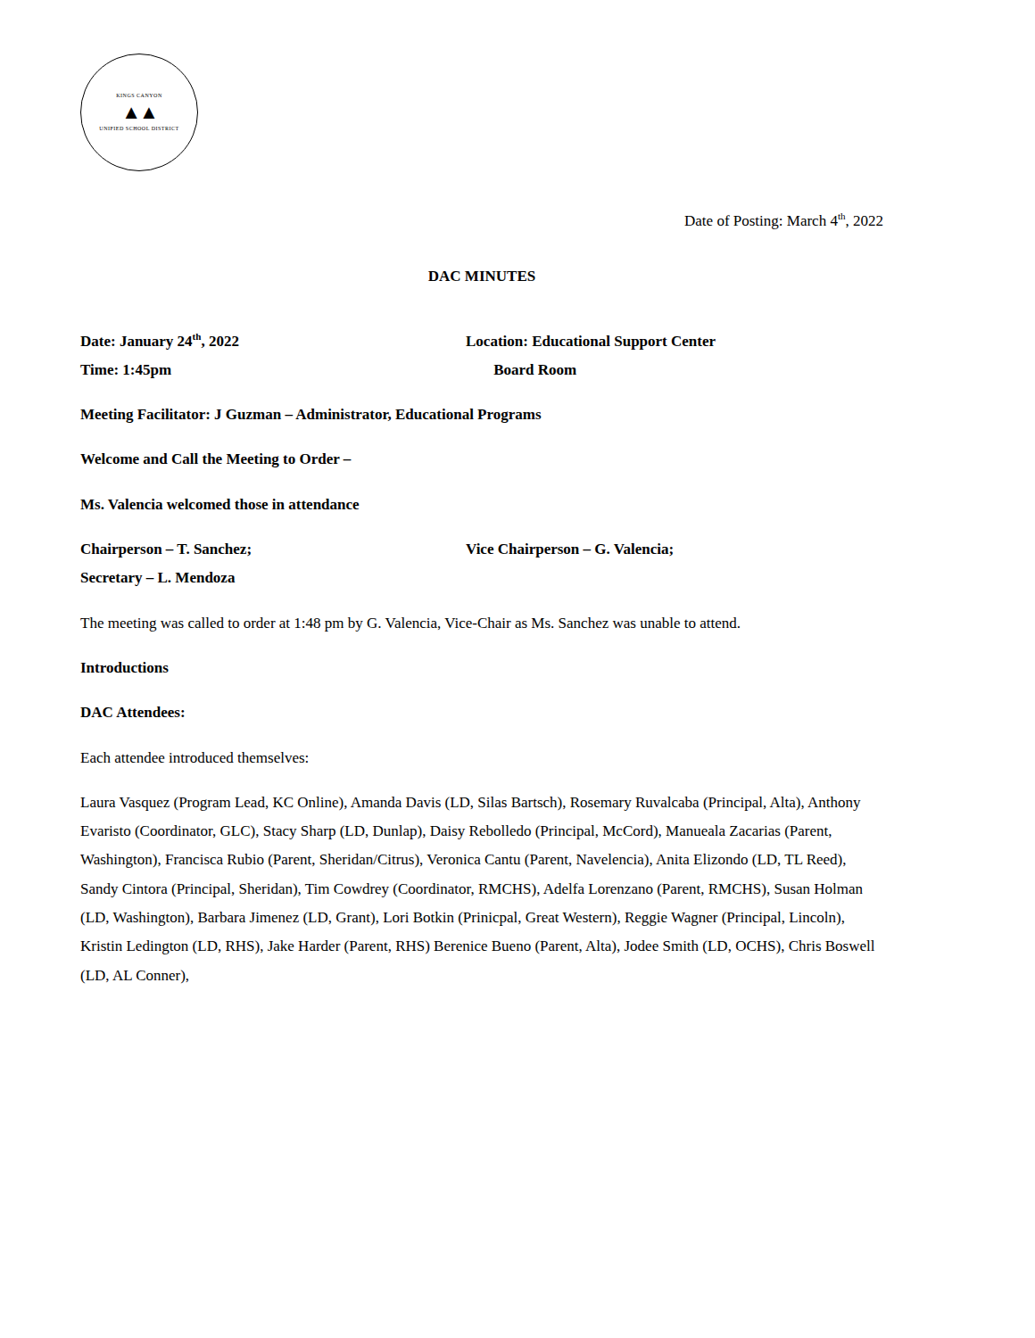KINGS CANYON
▲▲
UNIFIED SCHOOL DISTRICT
Date of Posting: March 4th, 2022
DAC MINUTES
Date: January 24th, 2022
Location: Educational Support Center
Time: 1:45pm
Board Room
Meeting Facilitator: J Guzman – Administrator, Educational Programs
Welcome and Call the Meeting to Order –
Ms. Valencia welcomed those in attendance
Chairperson – T. Sanchez;
Vice Chairperson – G. Valencia;
Secretary – L. Mendoza
The meeting was called to order at 1:48 pm by G. Valencia, Vice-Chair as Ms. Sanchez was unable to attend.
Introductions
DAC Attendees:
Each attendee introduced themselves:
Laura Vasquez (Program Lead, KC Online), Amanda Davis (LD, Silas Bartsch), Rosemary Ruvalcaba (Principal, Alta), Anthony Evaristo (Coordinator, GLC), Stacy Sharp (LD, Dunlap), Daisy Rebolledo (Principal, McCord), Manueala Zacarias (Parent, Washington), Francisca Rubio (Parent, Sheridan/Citrus), Veronica Cantu (Parent, Navelencia), Anita Elizondo (LD, TL Reed), Sandy Cintora (Principal, Sheridan), Tim Cowdrey (Coordinator, RMCHS), Adelfa Lorenzano (Parent, RMCHS), Susan Holman (LD, Washington), Barbara Jimenez (LD, Grant), Lori Botkin (Prinicpal, Great Western), Reggie Wagner (Principal, Lincoln), Kristin Ledington (LD, RHS), Jake Harder (Parent, RHS) Berenice Bueno (Parent, Alta), Jodee Smith (LD, OCHS), Chris Boswell (LD, AL Conner),